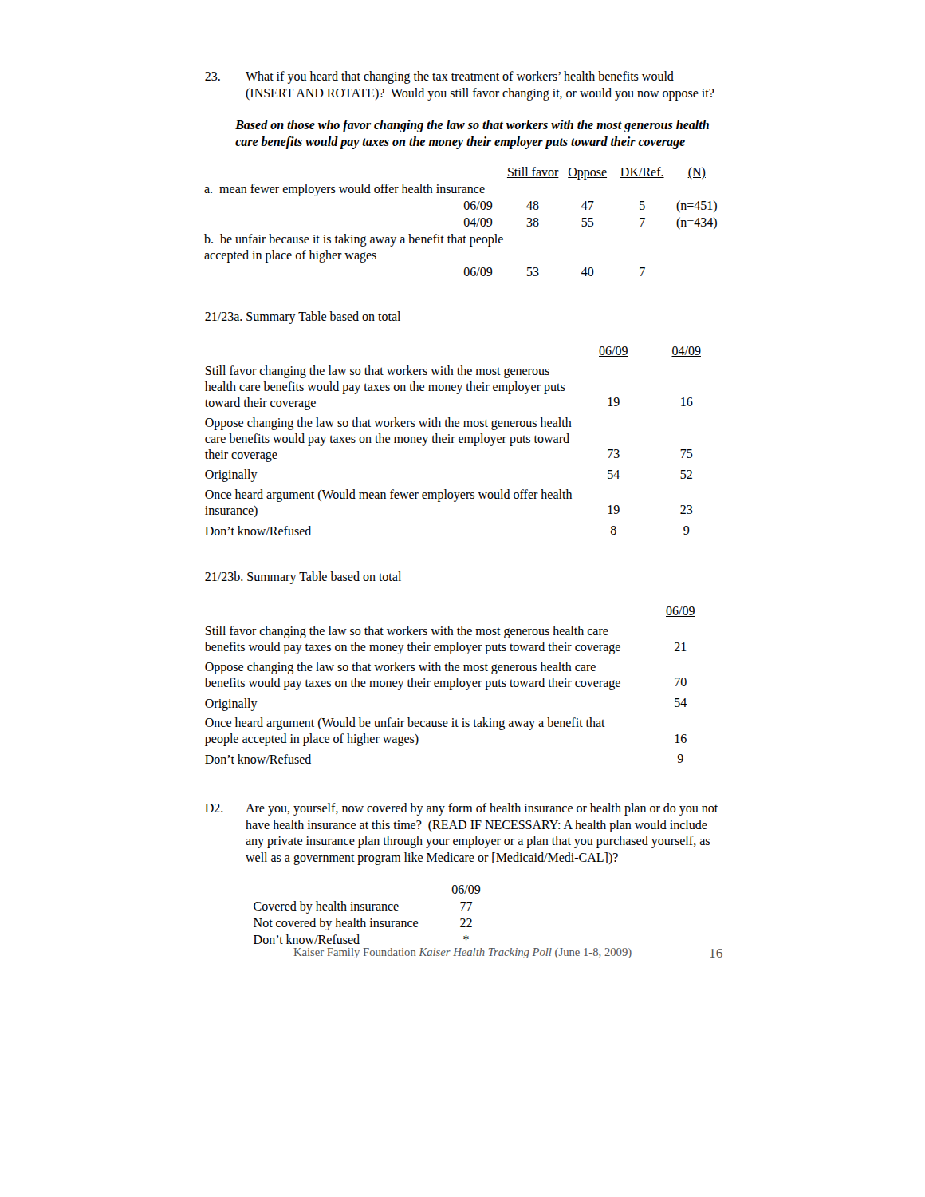23.
What if you heard that changing the tax treatment of workers’ health benefits would (INSERT AND ROTATE)? Would you still favor changing it, or would you now oppose it?
Based on those who favor changing the law so that workers with the most generous health care benefits would pay taxes on the money their employer puts toward their coverage
| | | Still favor | Oppose | DK/Ref. | (N) |
| a. mean fewer employers would offer health insurance |
| | 06/09 | 48 | 47 | 5 | (n=451) |
| | 04/09 | 38 | 55 | 7 | (n=434) |
| b. be unfair because it is taking away a benefit that people |
| accepted in place of higher wages |
| | 06/09 | 53 | 40 | 7 | |
21/23a. Summary Table based on total
| | 06/09 | 04/09 |
| Still favor changing the law so that workers with the most generous health care benefits would pay taxes on the money their employer puts toward their coverage | 19 | 16 |
| Oppose changing the law so that workers with the most generous health care benefits would pay taxes on the money their employer puts toward their coverage | 73 | 75 |
| Originally | 54 | 52 |
| Once heard argument (Would mean fewer employers would offer health insurance) | 19 | 23 |
| Don’t know/Refused | 8 | 9 |
21/23b. Summary Table based on total
| | 06/09 |
| Still favor changing the law so that workers with the most generous health care benefits would pay taxes on the money their employer puts toward their coverage | 21 |
| Oppose changing the law so that workers with the most generous health care benefits would pay taxes on the money their employer puts toward their coverage | 70 |
| Originally | 54 |
| Once heard argument (Would be unfair because it is taking away a benefit that people accepted in place of higher wages) | 16 |
| Don’t know/Refused | 9 |
D2.
Are you, yourself, now covered by any form of health insurance or health plan or do you not have health insurance at this time? (READ IF NECESSARY: A health plan would include any private insurance plan through your employer or a plan that you purchased yourself, as well as a government program like Medicare or [Medicaid/Medi-CAL])?
| | 06/09 |
| Covered by health insurance | 77 |
| Not covered by health insurance | 22 |
| Don’t know/Refused | * |
Kaiser Family Foundation Kaiser Health Tracking Poll (June 1-8, 2009)
16